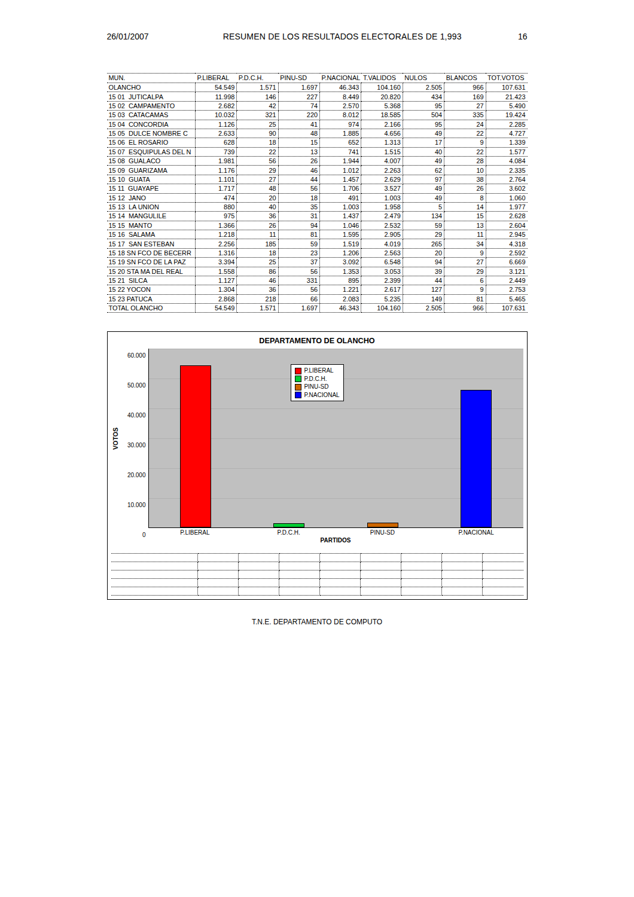26/01/2007
RESUMEN DE LOS RESULTADOS ELECTORALES DE 1,993
16
| MUN. | P.LIBERAL | P.D.C.H. | PINU-SD | P.NACIONAL | T.VALIDOS | NULOS | BLANCOS | TOT.VOTOS |
| --- | --- | --- | --- | --- | --- | --- | --- | --- |
| OLANCHO | 54.549 | 1.571 | 1.697 | 46.343 | 104.160 | 2.505 | 966 | 107.631 |
| 15 01 JUTICALPA | 11.998 | 146 | 227 | 8.449 | 20.820 | 434 | 169 | 21.423 |
| 15 02 CAMPAMENTO | 2.682 | 42 | 74 | 2.570 | 5.368 | 95 | 27 | 5.490 |
| 15 03 CATACAMAS | 10.032 | 321 | 220 | 8.012 | 18.585 | 504 | 335 | 19.424 |
| 15 04 CONCORDIA | 1.126 | 25 | 41 | 974 | 2.166 | 95 | 24 | 2.285 |
| 15 05 DULCE NOMBRE C | 2.633 | 90 | 48 | 1.885 | 4.656 | 49 | 22 | 4.727 |
| 15 06 EL ROSARIO | 628 | 18 | 15 | 652 | 1.313 | 17 | 9 | 1.339 |
| 15 07 ESQUIPULAS DEL N | 739 | 22 | 13 | 741 | 1.515 | 40 | 22 | 1.577 |
| 15 08 GUALACO | 1.981 | 56 | 26 | 1.944 | 4.007 | 49 | 28 | 4.084 |
| 15 09 GUARIZAMA | 1.176 | 29 | 46 | 1.012 | 2.263 | 62 | 10 | 2.335 |
| 15 10 GUATA | 1.101 | 27 | 44 | 1.457 | 2.629 | 97 | 38 | 2.764 |
| 15 11 GUAYAPE | 1.717 | 48 | 56 | 1.706 | 3.527 | 49 | 26 | 3.602 |
| 15 12 JANO | 474 | 20 | 18 | 491 | 1.003 | 49 | 8 | 1.060 |
| 15 13 LA UNION | 880 | 40 | 35 | 1.003 | 1.958 | 5 | 14 | 1.977 |
| 15 14 MANGULILE | 975 | 36 | 31 | 1.437 | 2.479 | 134 | 15 | 2.628 |
| 15 15 MANTO | 1.366 | 26 | 94 | 1.046 | 2.532 | 59 | 13 | 2.604 |
| 15 16 SALAMA | 1.218 | 11 | 81 | 1.595 | 2.905 | 29 | 11 | 2.945 |
| 15 17 SAN ESTEBAN | 2.256 | 185 | 59 | 1.519 | 4.019 | 265 | 34 | 4.318 |
| 15 18 SN FCO DE BECERR | 1.316 | 18 | 23 | 1.206 | 2.563 | 20 | 9 | 2.592 |
| 15 19 SN FCO DE LA PAZ | 3.394 | 25 | 37 | 3.092 | 6.548 | 94 | 27 | 6.669 |
| 15 20 STA MA DEL REAL | 1.558 | 86 | 56 | 1.353 | 3.053 | 39 | 29 | 3.121 |
| 15 21 SILCA | 1.127 | 46 | 331 | 895 | 2.399 | 44 | 6 | 2.449 |
| 15 22 YOCON | 1.304 | 36 | 56 | 1.221 | 2.617 | 127 | 9 | 2.753 |
| 15 23 PATUCA | 2.868 | 218 | 66 | 2.083 | 5.235 | 149 | 81 | 5.465 |
| TOTAL OLANCHO | 54.549 | 1.571 | 1.697 | 46.343 | 104.160 | 2.505 | 966 | 107.631 |
DEPARTAMENTO DE OLANCHO
VOTOS
60.000 50.000 40.000 30.000 20.000 10.000 0
P.LIBERAL
P.D.C.H.
PINU-SD
P.NACIONAL
P.LIBERAL P.D.C.H. PINU-SD P.NACIONAL
PARTIDOS
T.N.E. DEPARTAMENTO DE COMPUTO